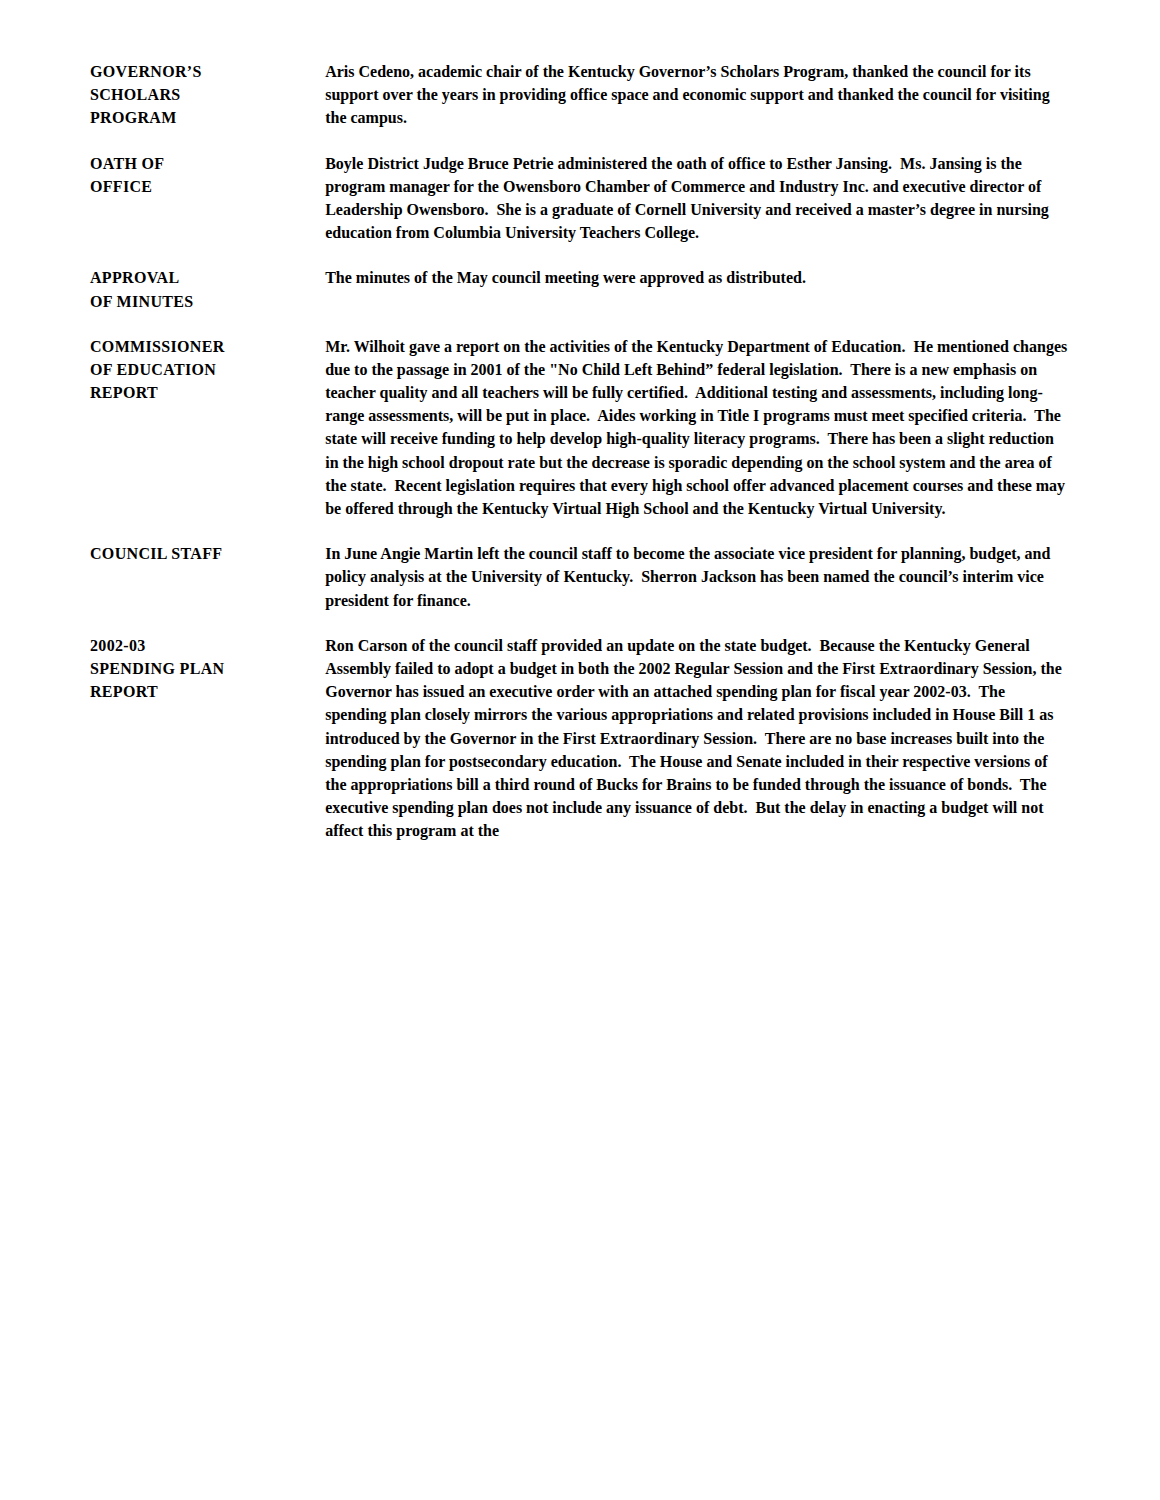| GOVERNOR’S SCHOLARS PROGRAM | Aris Cedeno, academic chair of the Kentucky Governor’s Scholars Program, thanked the council for its support over the years in providing office space and economic support and thanked the council for visiting the campus. |
| OATH OF OFFICE | Boyle District Judge Bruce Petrie administered the oath of office to Esther Jansing. Ms. Jansing is the program manager for the Owensboro Chamber of Commerce and Industry Inc. and executive director of Leadership Owensboro. She is a graduate of Cornell University and received a master’s degree in nursing education from Columbia University Teachers College. |
| APPROVAL OF MINUTES | The minutes of the May council meeting were approved as distributed. |
| COMMISSIONER OF EDUCATION REPORT | Mr. Wilhoit gave a report on the activities of the Kentucky Department of Education. He mentioned changes due to the passage in 2001 of the "No Child Left Behind” federal legislation. There is a new emphasis on teacher quality and all teachers will be fully certified. Additional testing and assessments, including long-range assessments, will be put in place. Aides working in Title I programs must meet specified criteria. The state will receive funding to help develop high-quality literacy programs. There has been a slight reduction in the high school dropout rate but the decrease is sporadic depending on the school system and the area of the state. Recent legislation requires that every high school offer advanced placement courses and these may be offered through the Kentucky Virtual High School and the Kentucky Virtual University. |
| COUNCIL STAFF | In June Angie Martin left the council staff to become the associate vice president for planning, budget, and policy analysis at the University of Kentucky. Sherron Jackson has been named the council’s interim vice president for finance. |
| 2002-03 SPENDING PLAN REPORT | Ron Carson of the council staff provided an update on the state budget. Because the Kentucky General Assembly failed to adopt a budget in both the 2002 Regular Session and the First Extraordinary Session, the Governor has issued an executive order with an attached spending plan for fiscal year 2002-03. The spending plan closely mirrors the various appropriations and related provisions included in House Bill 1 as introduced by the Governor in the First Extraordinary Session. There are no base increases built into the spending plan for postsecondary education. The House and Senate included in their respective versions of the appropriations bill a third round of Bucks for Brains to be funded through the issuance of bonds. The executive spending plan does not include any issuance of debt. But the delay in enacting a budget will not affect this program at the |